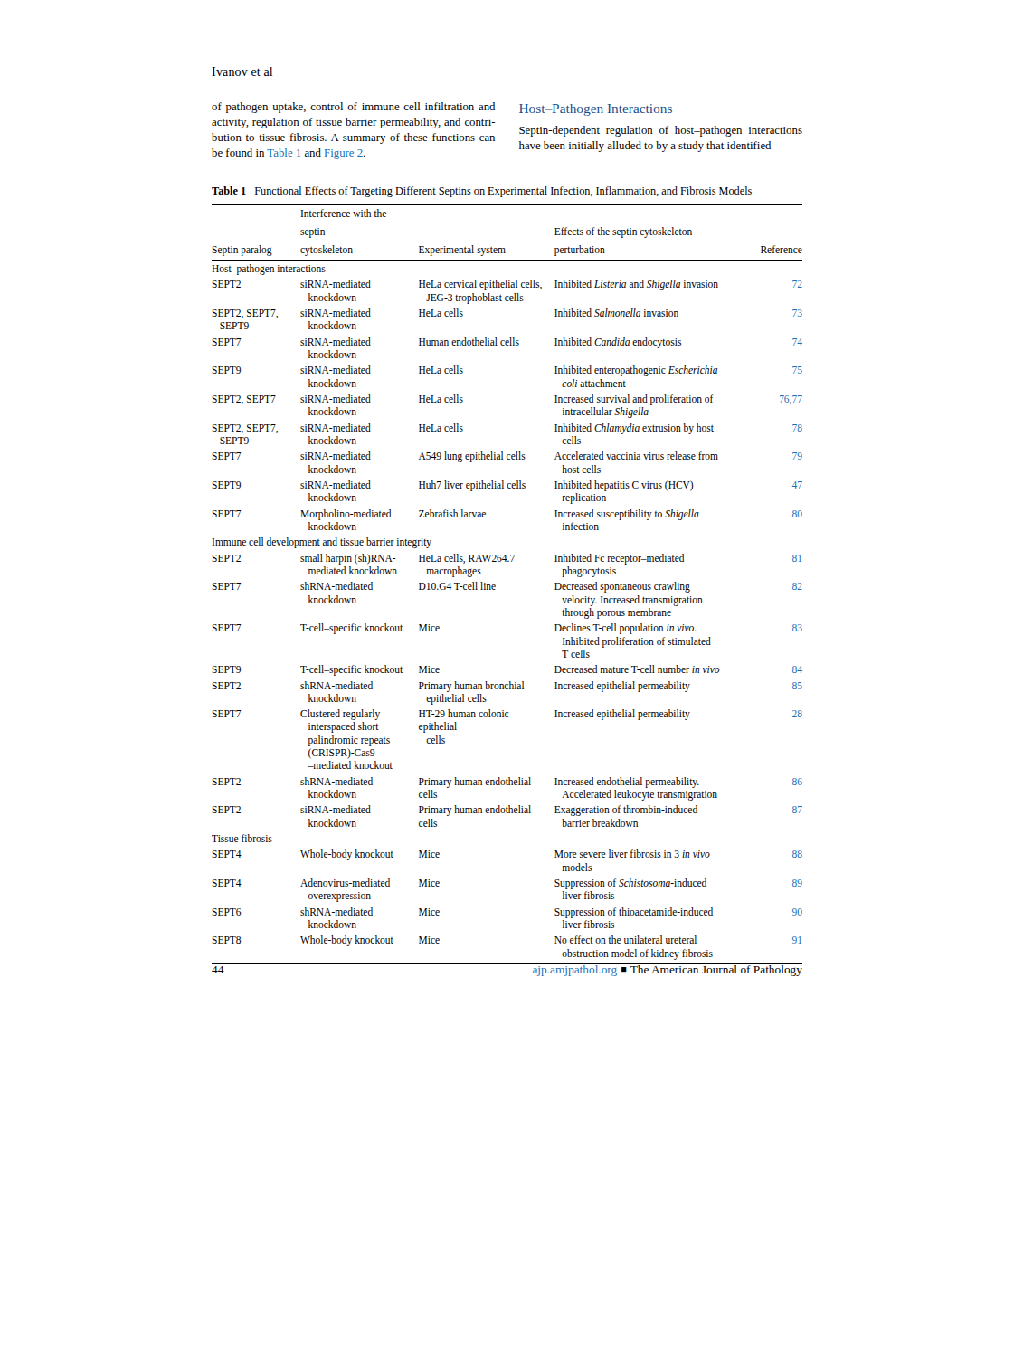Ivanov et al
of pathogen uptake, control of immune cell infiltration and activity, regulation of tissue barrier permeability, and contribution to tissue fibrosis. A summary of these functions can be found in Table 1 and Figure 2.
Host–Pathogen Interactions
Septin-dependent regulation of host–pathogen interactions have been initially alluded to by a study that identified
Table 1 Functional Effects of Targeting Different Septins on Experimental Infection, Inflammation, and Fibrosis Models
| | Interference with the | | | |
| --- | --- | --- | --- | --- |
| | septin | | Effects of the septin cytoskeleton | |
| Septin paralog | cytoskeleton | Experimental system | perturbation | Reference |
| Host–pathogen interactions |
| SEPT2 | siRNA-mediated knockdown | HeLa cervical epithelial cells, JEG-3 trophoblast cells | Inhibited Listeria and Shigella invasion | 72 |
| SEPT2, SEPT7, SEPT9 | siRNA-mediated knockdown | HeLa cells | Inhibited Salmonella invasion | 73 |
| SEPT7 | siRNA-mediated knockdown | Human endothelial cells | Inhibited Candida endocytosis | 74 |
| SEPT9 | siRNA-mediated knockdown | HeLa cells | Inhibited enteropathogenic Escherichia coli attachment | 75 |
| SEPT2, SEPT7 | siRNA-mediated knockdown | HeLa cells | Increased survival and proliferation of intracellular Shigella | 76,77 |
| SEPT2, SEPT7, SEPT9 | siRNA-mediated knockdown | HeLa cells | Inhibited Chlamydia extrusion by host cells | 78 |
| SEPT7 | siRNA-mediated knockdown | A549 lung epithelial cells | Accelerated vaccinia virus release from host cells | 79 |
| SEPT9 | siRNA-mediated knockdown | Huh7 liver epithelial cells | Inhibited hepatitis C virus (HCV) replication | 47 |
| SEPT7 | Morpholino-mediated knockdown | Zebrafish larvae | Increased susceptibility to Shigella infection | 80 |
| Immune cell development and tissue barrier integrity |
| SEPT2 | small harpin (sh)RNA- mediated knockdown | HeLa cells, RAW264.7 macrophages | Inhibited Fc receptor–mediated phagocytosis | 81 |
| SEPT7 | shRNA-mediated knockdown | D10.G4 T-cell line | Decreased spontaneous crawling velocity. Increased transmigration through porous membrane | 82 |
| SEPT7 | T-cell–specific knockout | Mice | Declines T-cell population in vivo . Inhibited proliferation of stimulated T cells | 83 |
| SEPT9 | T-cell–specific knockout | Mice | Decreased mature T-cell number in vivo | 84 |
| SEPT2 | shRNA-mediated knockdown | Primary human bronchial epithelial cells | Increased epithelial permeability | 85 |
| SEPT7 | Clustered regularly interspaced short palindromic repeats (CRISPR)-Cas9 –mediated knockout | HT-29 human colonic epithelial cells | Increased epithelial permeability | 28 |
| SEPT2 | shRNA-mediated knockdown | Primary human endothelial cells | Increased endothelial permeability. Accelerated leukocyte transmigration | 86 |
| SEPT2 | siRNA-mediated knockdown | Primary human endothelial cells | Exaggeration of thrombin-induced barrier breakdown | 87 |
| Tissue fibrosis |
| SEPT4 | Whole-body knockout | Mice | More severe liver fibrosis in 3 in vivo models | 88 |
| SEPT4 | Adenovirus-mediated overexpression | Mice | Suppression of Schistosoma -induced liver fibrosis | 89 |
| SEPT6 | shRNA-mediated knockdown | Mice | Suppression of thioacetamide-induced liver fibrosis | 90 |
| SEPT8 | Whole-body knockout | Mice | No effect on the unilateral ureteral obstruction model of kidney fibrosis | 91 |
44
ajp.amjpathol.org■The American Journal of Pathology